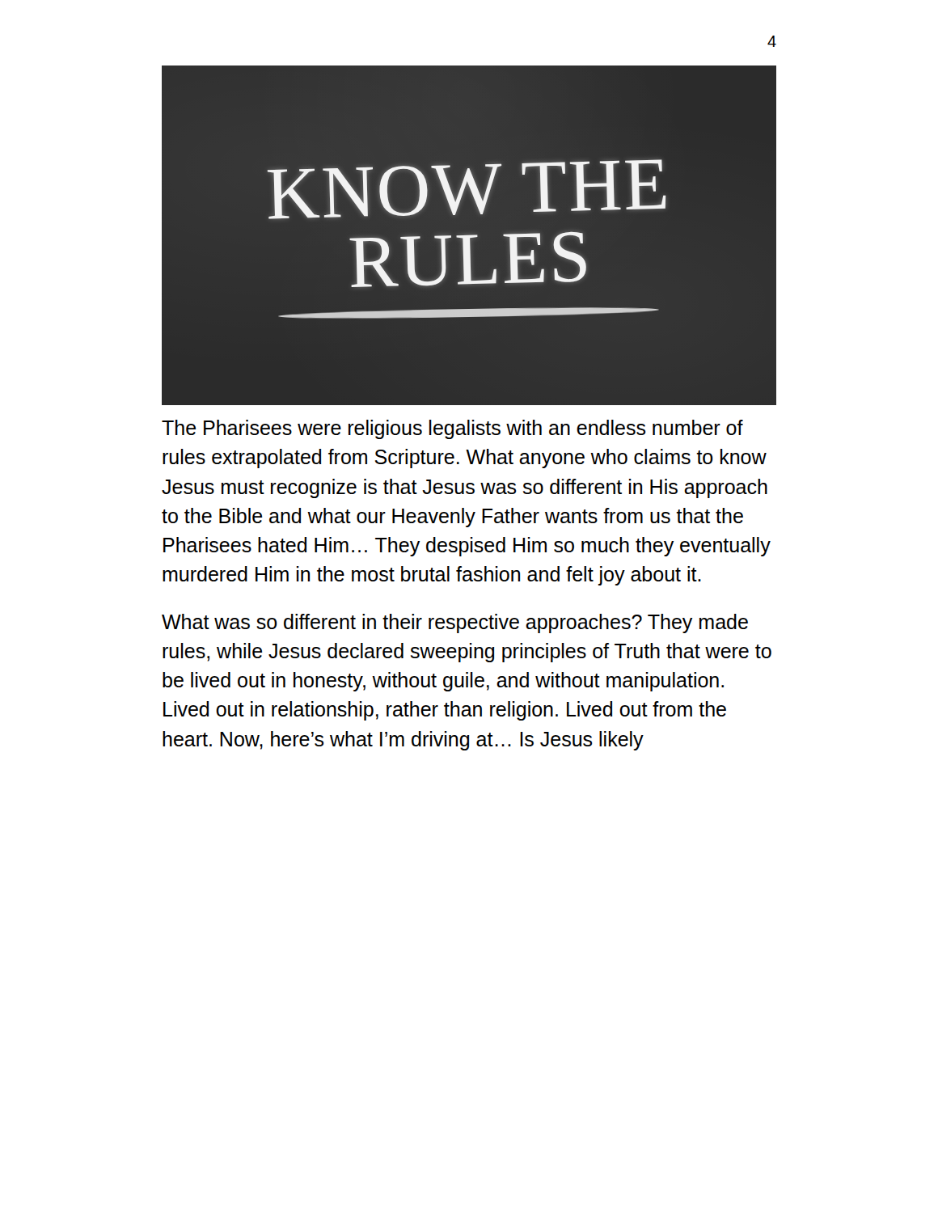4
KNOW THE
RULES
The Pharisees were religious legalists with an endless number of rules extrapolated from Scripture. What anyone who claims to know Jesus must recognize is that Jesus was so different in His approach to the Bible and what our Heavenly Father wants from us that the Pharisees hated Him… They despised Him so much they eventually murdered Him in the most brutal fashion and felt joy about it.
What was so different in their respective approaches? They made rules, while Jesus declared sweeping principles of Truth that were to be lived out in honesty, without guile, and without manipulation. Lived out in relationship, rather than religion. Lived out from the heart. Now, here’s what I’m driving at… Is Jesus likely